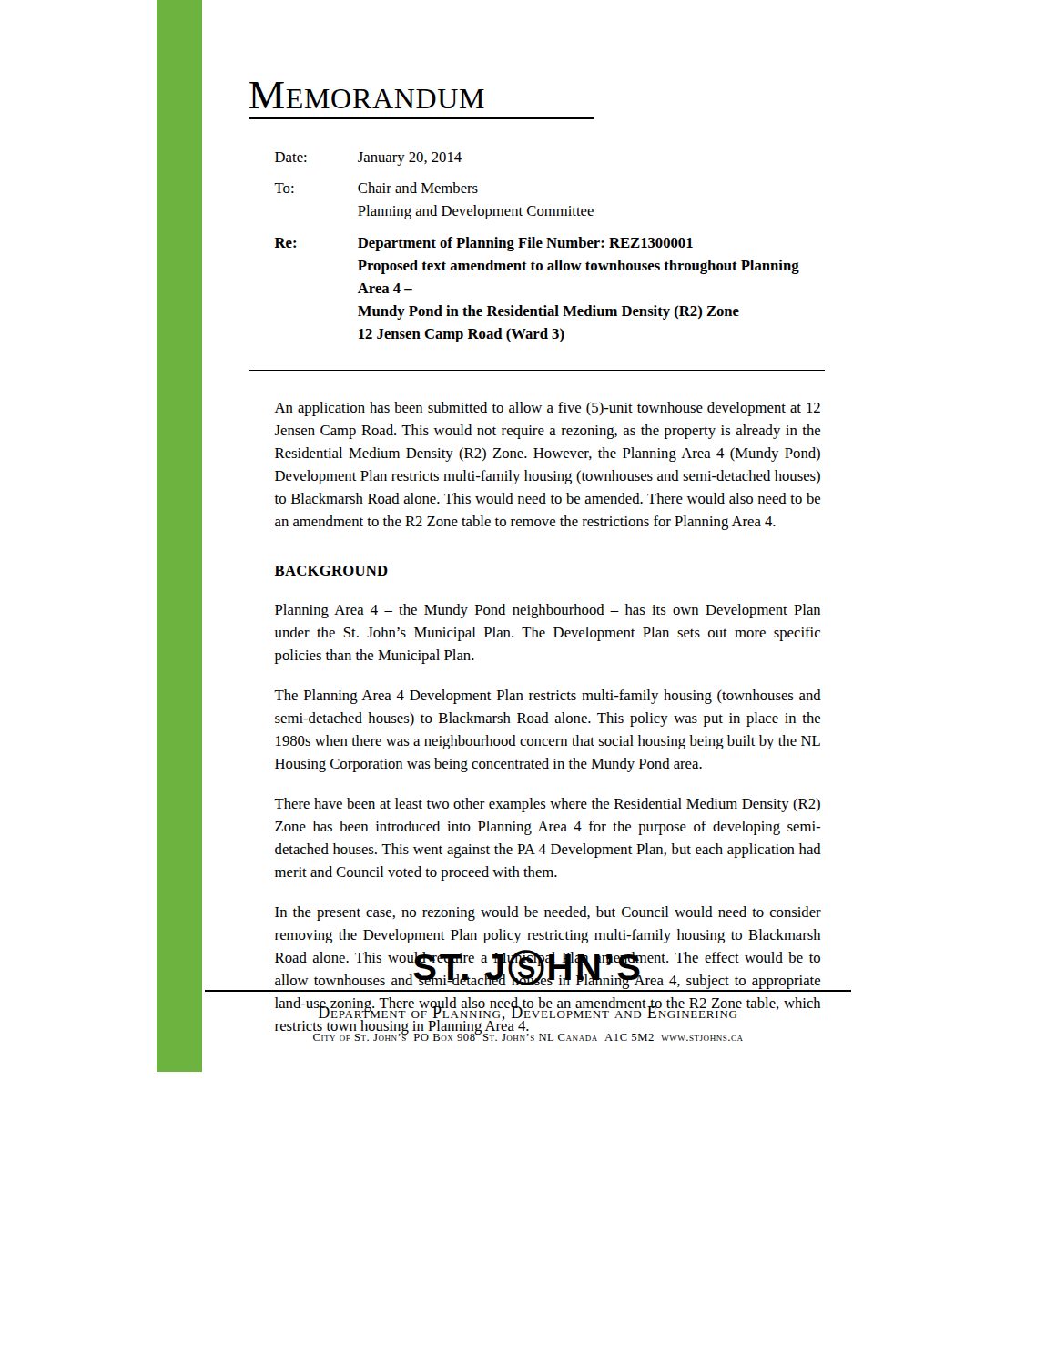Memorandum
| Date: | January 20, 2014 |
| To: | Chair and Members Planning and Development Committee |
| Re: | Department of Planning File Number: REZ1300001 Proposed text amendment to allow townhouses throughout Planning Area 4 – Mundy Pond in the Residential Medium Density (R2) Zone 12 Jensen Camp Road (Ward 3) |
An application has been submitted to allow a five (5)-unit townhouse development at 12 Jensen Camp Road. This would not require a rezoning, as the property is already in the Residential Medium Density (R2) Zone. However, the Planning Area 4 (Mundy Pond) Development Plan restricts multi-family housing (townhouses and semi-detached houses) to Blackmarsh Road alone. This would need to be amended. There would also need to be an amendment to the R2 Zone table to remove the restrictions for Planning Area 4.
BACKGROUND
Planning Area 4 – the Mundy Pond neighbourhood – has its own Development Plan under the St. John’s Municipal Plan. The Development Plan sets out more specific policies than the Municipal Plan.
The Planning Area 4 Development Plan restricts multi-family housing (townhouses and semi-detached houses) to Blackmarsh Road alone. This policy was put in place in the 1980s when there was a neighbourhood concern that social housing being built by the NL Housing Corporation was being concentrated in the Mundy Pond area.
There have been at least two other examples where the Residential Medium Density (R2) Zone has been introduced into Planning Area 4 for the purpose of developing semi-detached houses. This went against the PA 4 Development Plan, but each application had merit and Council voted to proceed with them.
In the present case, no rezoning would be needed, but Council would need to consider removing the Development Plan policy restricting multi-family housing to Blackmarsh Road alone. This would require a Municipal Plan amendment. The effect would be to allow townhouses and semi-detached houses in Planning Area 4, subject to appropriate land-use zoning. There would also need to be an amendment to the R2 Zone table, which restricts town housing in Planning Area 4.
ST. JⓈHN’S
Department of Planning, Development and Engineering
City of St. John’s PO Box 908 St. John’s NL Canada A1C 5M2 www.stjohns.ca